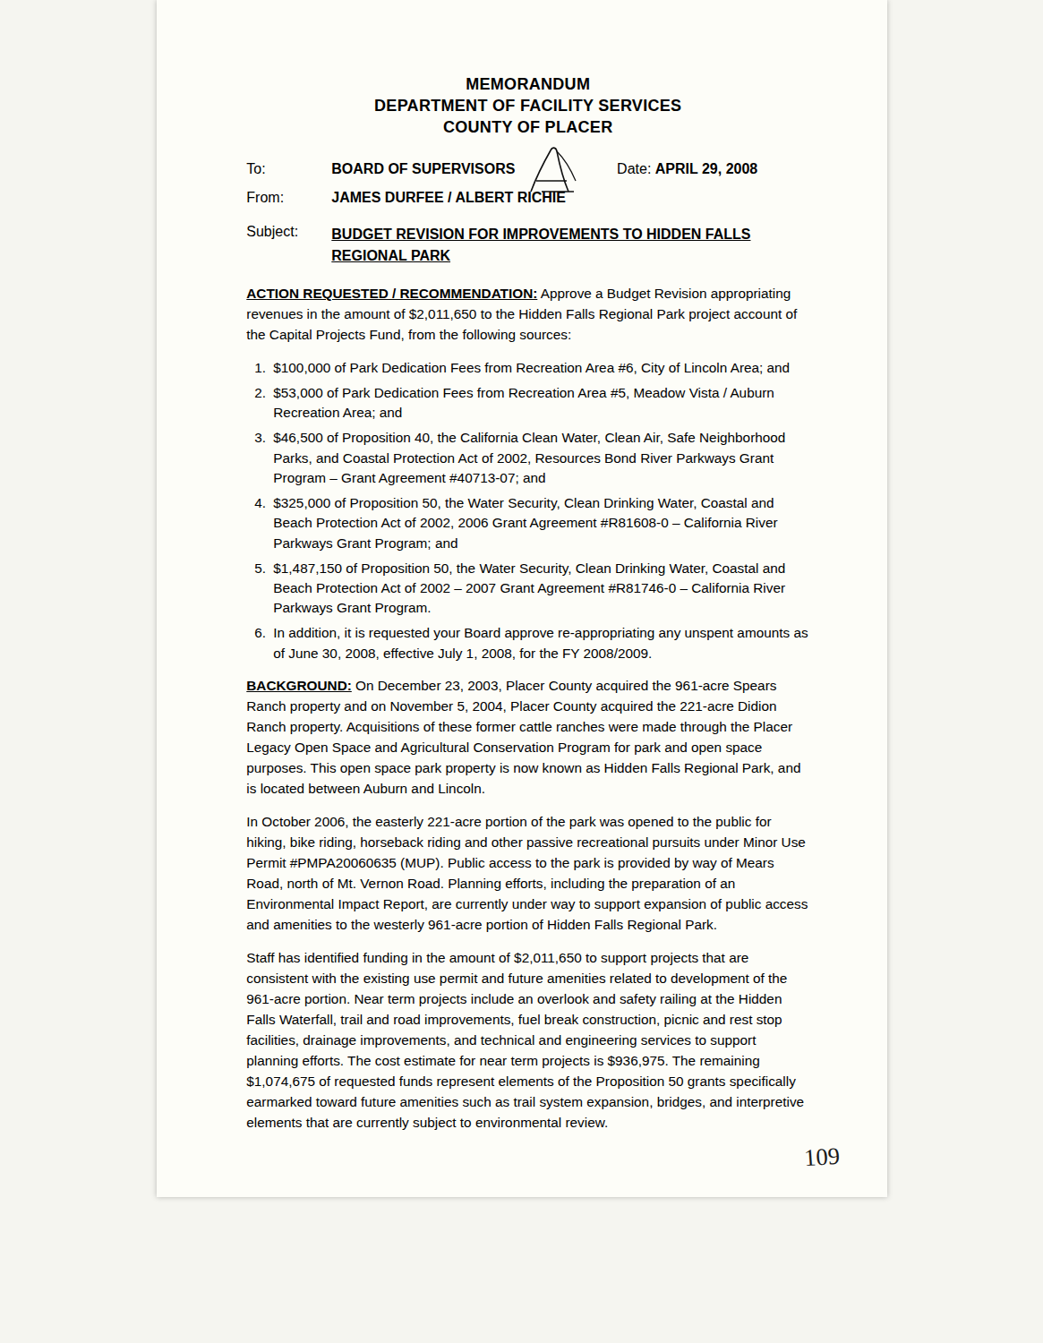MEMORANDUM
DEPARTMENT OF FACILITY SERVICES
COUNTY OF PLACER
To:
BOARD OF SUPERVISORS
Date: APRIL 29, 2008
From:
JAMES DURFEE / ALBERT RICHIE
Subject:
BUDGET REVISION FOR IMPROVEMENTS TO HIDDEN FALLS
REGIONAL PARK
ACTION REQUESTED / RECOMMENDATION: Approve a Budget Revision appropriating revenues in the amount of $2,011,650 to the Hidden Falls Regional Park project account of the Capital Projects Fund, from the following sources:
$100,000 of Park Dedication Fees from Recreation Area #6, City of Lincoln Area; and
$53,000 of Park Dedication Fees from Recreation Area #5, Meadow Vista / Auburn Recreation Area; and
$46,500 of Proposition 40, the California Clean Water, Clean Air, Safe Neighborhood Parks, and Coastal Protection Act of 2002, Resources Bond River Parkways Grant Program – Grant Agreement #40713-07; and
$325,000 of Proposition 50, the Water Security, Clean Drinking Water, Coastal and Beach Protection Act of 2002, 2006 Grant Agreement #R81608-0 – California River Parkways Grant Program; and
$1,487,150 of Proposition 50, the Water Security, Clean Drinking Water, Coastal and Beach Protection Act of 2002 – 2007 Grant Agreement #R81746-0 – California River Parkways Grant Program.
In addition, it is requested your Board approve re-appropriating any unspent amounts as of June 30, 2008, effective July 1, 2008, for the FY 2008/2009.
BACKGROUND: On December 23, 2003, Placer County acquired the 961-acre Spears Ranch property and on November 5, 2004, Placer County acquired the 221-acre Didion Ranch property. Acquisitions of these former cattle ranches were made through the Placer Legacy Open Space and Agricultural Conservation Program for park and open space purposes. This open space park property is now known as Hidden Falls Regional Park, and is located between Auburn and Lincoln.
In October 2006, the easterly 221-acre portion of the park was opened to the public for hiking, bike riding, horseback riding and other passive recreational pursuits under Minor Use Permit #PMPA20060635 (MUP). Public access to the park is provided by way of Mears Road, north of Mt. Vernon Road. Planning efforts, including the preparation of an Environmental Impact Report, are currently under way to support expansion of public access and amenities to the westerly 961-acre portion of Hidden Falls Regional Park.
Staff has identified funding in the amount of $2,011,650 to support projects that are consistent with the existing use permit and future amenities related to development of the 961-acre portion. Near term projects include an overlook and safety railing at the Hidden Falls Waterfall, trail and road improvements, fuel break construction, picnic and rest stop facilities, drainage improvements, and technical and engineering services to support planning efforts. The cost estimate for near term projects is $936,975. The remaining $1,074,675 of requested funds represent elements of the Proposition 50 grants specifically earmarked toward future amenities such as trail system expansion, bridges, and interpretive elements that are currently subject to environmental review.
109